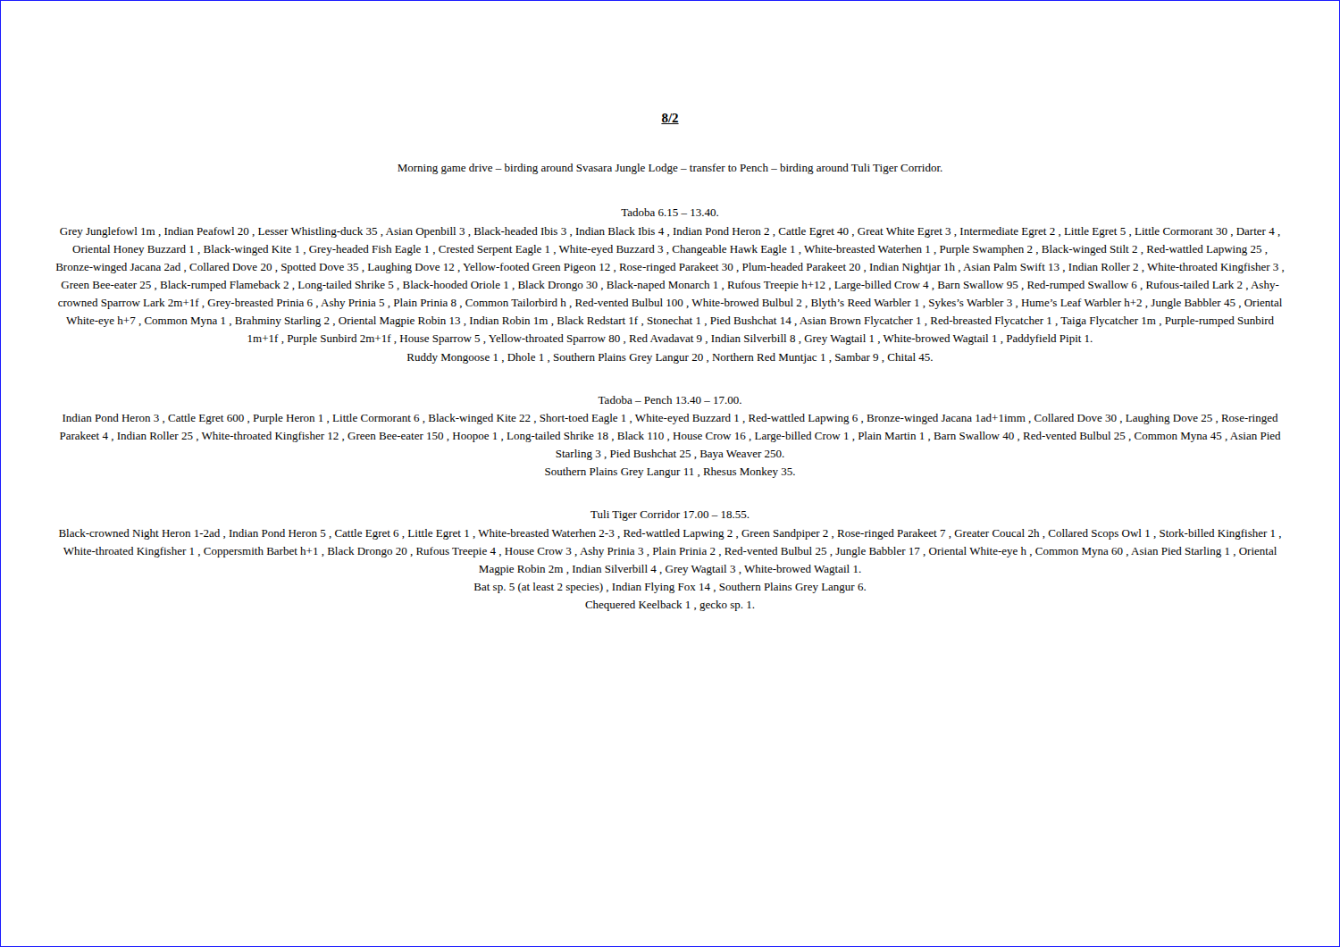8/2
Morning game drive – birding around Svasara Jungle Lodge – transfer to Pench – birding around Tuli Tiger Corridor.
Tadoba 6.15 – 13.40.
Grey Junglefowl 1m , Indian Peafowl 20 , Lesser Whistling-duck 35 , Asian Openbill 3 , Black-headed Ibis 3 , Indian Black Ibis 4 , Indian Pond Heron 2 , Cattle Egret 40 , Great White Egret 3 , Intermediate Egret 2 , Little Egret 5 , Little Cormorant 30 , Darter 4 , Oriental Honey Buzzard 1 , Black-winged Kite 1 , Grey-headed Fish Eagle 1 , Crested Serpent Eagle 1 , White-eyed Buzzard 3 , Changeable Hawk Eagle 1 , White-breasted Waterhen 1 , Purple Swamphen 2 , Black-winged Stilt 2 , Red-wattled Lapwing 25 , Bronze-winged Jacana 2ad , Collared Dove 20 , Spotted Dove 35 , Laughing Dove 12 , Yellow-footed Green Pigeon 12 , Rose-ringed Parakeet 30 , Plum-headed Parakeet 20 , Indian Nightjar 1h , Asian Palm Swift 13 , Indian Roller 2 , White-throated Kingfisher 3 , Green Bee-eater 25 , Black-rumped Flameback 2 , Long-tailed Shrike 5 , Black-hooded Oriole 1 , Black Drongo 30 , Black-naped Monarch 1 , Rufous Treepie h+12 , Large-billed Crow 4 , Barn Swallow 95 , Red-rumped Swallow 6 , Rufous-tailed Lark 2 , Ashy-crowned Sparrow Lark 2m+1f , Grey-breasted Prinia 6 , Ashy Prinia 5 , Plain Prinia 8 , Common Tailorbird h , Red-vented Bulbul 100 , White-browed Bulbul 2 , Blyth’s Reed Warbler 1 , Sykes’s Warbler 3 , Hume’s Leaf Warbler h+2 , Jungle Babbler 45 , Oriental White-eye h+7 , Common Myna 1 , Brahminy Starling 2 , Oriental Magpie Robin 13 , Indian Robin 1m , Black Redstart 1f , Stonechat 1 , Pied Bushchat 14 , Asian Brown Flycatcher 1 , Red-breasted Flycatcher 1 , Taiga Flycatcher 1m , Purple-rumped Sunbird 1m+1f , Purple Sunbird 2m+1f , House Sparrow 5 , Yellow-throated Sparrow 80 , Red Avadavat 9 , Indian Silverbill 8 , Grey Wagtail 1 , White-browed Wagtail 1 , Paddyfield Pipit 1.
Ruddy Mongoose 1 , Dhole 1 , Southern Plains Grey Langur 20 , Northern Red Muntjac 1 , Sambar 9 , Chital 45.
Tadoba – Pench 13.40 – 17.00.
Indian Pond Heron 3 , Cattle Egret 600 , Purple Heron 1 , Little Cormorant 6 , Black-winged Kite 22 , Short-toed Eagle 1 , White-eyed Buzzard 1 , Red-wattled Lapwing 6 , Bronze-winged Jacana 1ad+1imm , Collared Dove 30 , Laughing Dove 25 , Rose-ringed Parakeet 4 , Indian Roller 25 , White-throated Kingfisher 12 , Green Bee-eater 150 , Hoopoe 1 , Long-tailed Shrike 18 , Black 110 , House Crow 16 , Large-billed Crow 1 , Plain Martin 1 , Barn Swallow 40 , Red-vented Bulbul 25 , Common Myna 45 , Asian Pied Starling 3 , Pied Bushchat 25 , Baya Weaver 250.
Southern Plains Grey Langur 11 , Rhesus Monkey 35.
Tuli Tiger Corridor 17.00 – 18.55.
Black-crowned Night Heron 1-2ad , Indian Pond Heron 5 , Cattle Egret 6 , Little Egret 1 , White-breasted Waterhen 2-3 , Red-wattled Lapwing 2 , Green Sandpiper 2 , Rose-ringed Parakeet 7 , Greater Coucal 2h , Collared Scops Owl 1 , Stork-billed Kingfisher 1 , White-throated Kingfisher 1 , Coppersmith Barbet h+1 , Black Drongo 20 , Rufous Treepie 4 , House Crow 3 , Ashy Prinia 3 , Plain Prinia 2 , Red-vented Bulbul 25 , Jungle Babbler 17 , Oriental White-eye h , Common Myna 60 , Asian Pied Starling 1 , Oriental Magpie Robin 2m , Indian Silverbill 4 , Grey Wagtail 3 , White-browed Wagtail 1.
Bat sp. 5 (at least 2 species) , Indian Flying Fox 14 , Southern Plains Grey Langur 6.
Chequered Keelback 1 , gecko sp. 1.